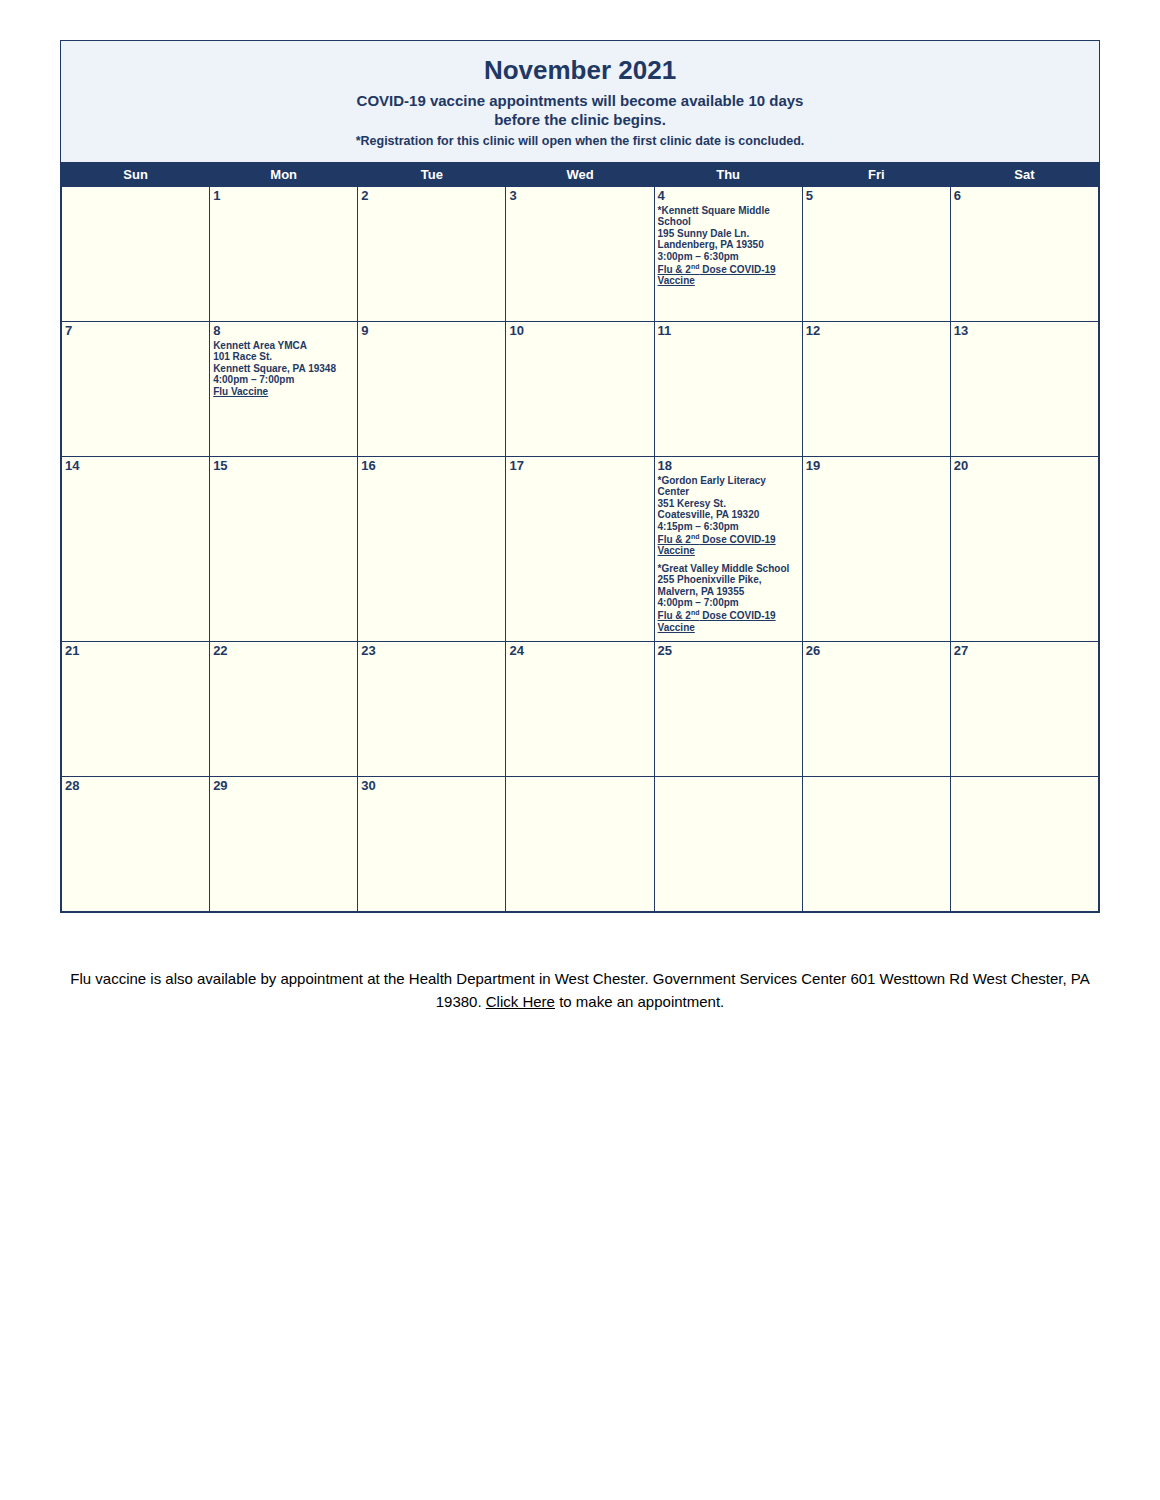November 2021
COVID-19 vaccine appointments will become available 10 days
before the clinic begins.
*Registration for this clinic will open when the first clinic date is concluded.
| Sun | Mon | Tue | Wed | Thu | Fri | Sat |
| --- | --- | --- | --- | --- | --- | --- |
| | 1 | 2 | 3 | 4 *Kennett Square Middle School 195 Sunny Dale Ln. Landenberg, PA 19350 3:00pm – 6:30pm Flu & 2 nd Dose COVID-19 Vaccine | 5 | 6 |
| 7 | 8 Kennett Area YMCA 101 Race St. Kennett Square, PA 19348 4:00pm – 7:00pm Flu Vaccine | 9 | 10 | 11 | 12 | 13 |
| 14 | 15 | 16 | 17 | 18 *Gordon Early Literacy Center 351 Keresy St. Coatesville, PA 19320 4:15pm – 6:30pm Flu & 2 nd Dose COVID-19 Vaccine *Great Valley Middle School 255 Phoenixville Pike, Malvern, PA 19355 4:00pm – 7:00pm Flu & 2 nd Dose COVID-19 Vaccine | 19 | 20 |
| 21 | 22 | 23 | 24 | 25 | 26 | 27 |
| 28 | 29 | 30 | | | | |
Flu vaccine is also available by appointment at the Health Department in West Chester. Government Services Center 601 Westtown Rd West Chester, PA 19380. Click Here to make an appointment.